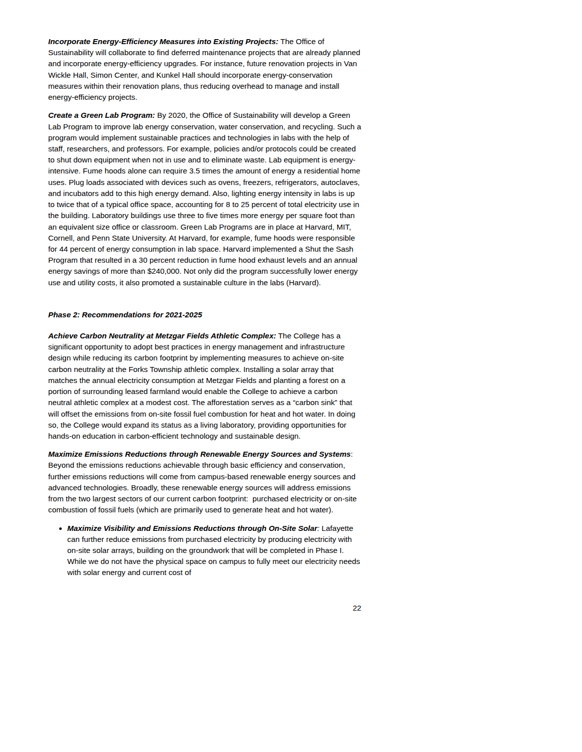Incorporate Energy-Efficiency Measures into Existing Projects: The Office of Sustainability will collaborate to find deferred maintenance projects that are already planned and incorporate energy-efficiency upgrades. For instance, future renovation projects in Van Wickle Hall, Simon Center, and Kunkel Hall should incorporate energy-conservation measures within their renovation plans, thus reducing overhead to manage and install energy-efficiency projects.
Create a Green Lab Program: By 2020, the Office of Sustainability will develop a Green Lab Program to improve lab energy conservation, water conservation, and recycling. Such a program would implement sustainable practices and technologies in labs with the help of staff, researchers, and professors. For example, policies and/or protocols could be created to shut down equipment when not in use and to eliminate waste. Lab equipment is energy-intensive. Fume hoods alone can require 3.5 times the amount of energy a residential home uses. Plug loads associated with devices such as ovens, freezers, refrigerators, autoclaves, and incubators add to this high energy demand. Also, lighting energy intensity in labs is up to twice that of a typical office space, accounting for 8 to 25 percent of total electricity use in the building. Laboratory buildings use three to five times more energy per square foot than an equivalent size office or classroom. Green Lab Programs are in place at Harvard, MIT, Cornell, and Penn State University. At Harvard, for example, fume hoods were responsible for 44 percent of energy consumption in lab space. Harvard implemented a Shut the Sash Program that resulted in a 30 percent reduction in fume hood exhaust levels and an annual energy savings of more than $240,000. Not only did the program successfully lower energy use and utility costs, it also promoted a sustainable culture in the labs (Harvard).
Phase 2: Recommendations for 2021-2025
Achieve Carbon Neutrality at Metzgar Fields Athletic Complex: The College has a significant opportunity to adopt best practices in energy management and infrastructure design while reducing its carbon footprint by implementing measures to achieve on-site carbon neutrality at the Forks Township athletic complex. Installing a solar array that matches the annual electricity consumption at Metzgar Fields and planting a forest on a portion of surrounding leased farmland would enable the College to achieve a carbon neutral athletic complex at a modest cost. The afforestation serves as a “carbon sink” that will offset the emissions from on-site fossil fuel combustion for heat and hot water. In doing so, the College would expand its status as a living laboratory, providing opportunities for hands-on education in carbon-efficient technology and sustainable design.
Maximize Emissions Reductions through Renewable Energy Sources and Systems: Beyond the emissions reductions achievable through basic efficiency and conservation, further emissions reductions will come from campus-based renewable energy sources and advanced technologies. Broadly, these renewable energy sources will address emissions from the two largest sectors of our current carbon footprint: purchased electricity or on-site combustion of fossil fuels (which are primarily used to generate heat and hot water).
Maximize Visibility and Emissions Reductions through On-Site Solar: Lafayette can further reduce emissions from purchased electricity by producing electricity with on-site solar arrays, building on the groundwork that will be completed in Phase I. While we do not have the physical space on campus to fully meet our electricity needs with solar energy and current cost of
22